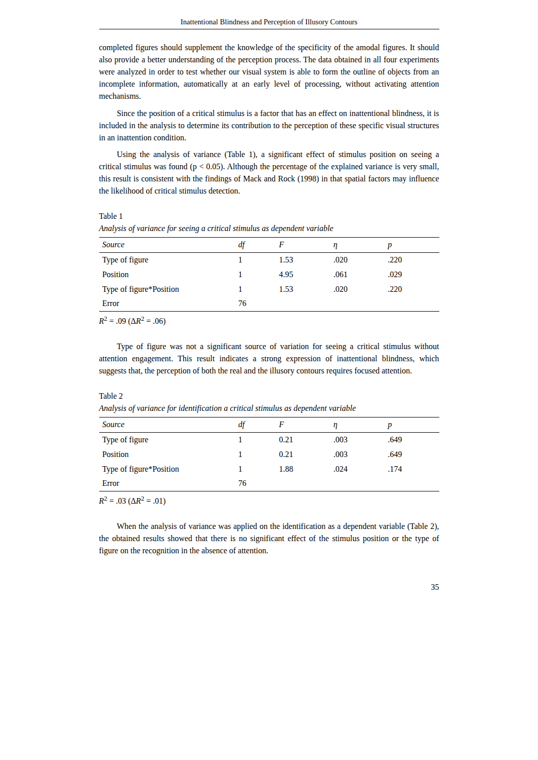Inattentional Blindness and Perception of Illusory Contours
completed figures should supplement the knowledge of the specificity of the amodal figures. It should also provide a better understanding of the perception process. The data obtained in all four experiments were analyzed in order to test whether our visual system is able to form the outline of objects from an incomplete information, automatically at an early level of processing, without activating attention mechanisms.
Since the position of a critical stimulus is a factor that has an effect on inattentional blindness, it is included in the analysis to determine its contribution to the perception of these specific visual structures in an inattention condition.
Using the analysis of variance (Table 1), a significant effect of stimulus position on seeing a critical stimulus was found (p < 0.05). Although the percentage of the explained variance is very small, this result is consistent with the findings of Mack and Rock (1998) in that spatial factors may influence the likelihood of critical stimulus detection.
Table 1
Analysis of variance for seeing a critical stimulus as dependent variable
| Source | df | F | η | p |
| --- | --- | --- | --- | --- |
| Type of figure | 1 | 1.53 | .020 | .220 |
| Position | 1 | 4.95 | .061 | .029 |
| Type of figure*Position | 1 | 1.53 | .020 | .220 |
| Error | 76 | | | |
R2 = .09 (ΔR2 = .06)
Type of figure was not a significant source of variation for seeing a critical stimulus without attention engagement. This result indicates a strong expression of inattentional blindness, which suggests that, the perception of both the real and the illusory contours requires focused attention.
Table 2
Analysis of variance for identification a critical stimulus as dependent variable
| Source | df | F | η | p |
| --- | --- | --- | --- | --- |
| Type of figure | 1 | 0.21 | .003 | .649 |
| Position | 1 | 0.21 | .003 | .649 |
| Type of figure*Position | 1 | 1.88 | .024 | .174 |
| Error | 76 | | | |
R2 = .03 (ΔR2 = .01)
When the analysis of variance was applied on the identification as a dependent variable (Table 2), the obtained results showed that there is no significant effect of the stimulus position or the type of figure on the recognition in the absence of attention.
35